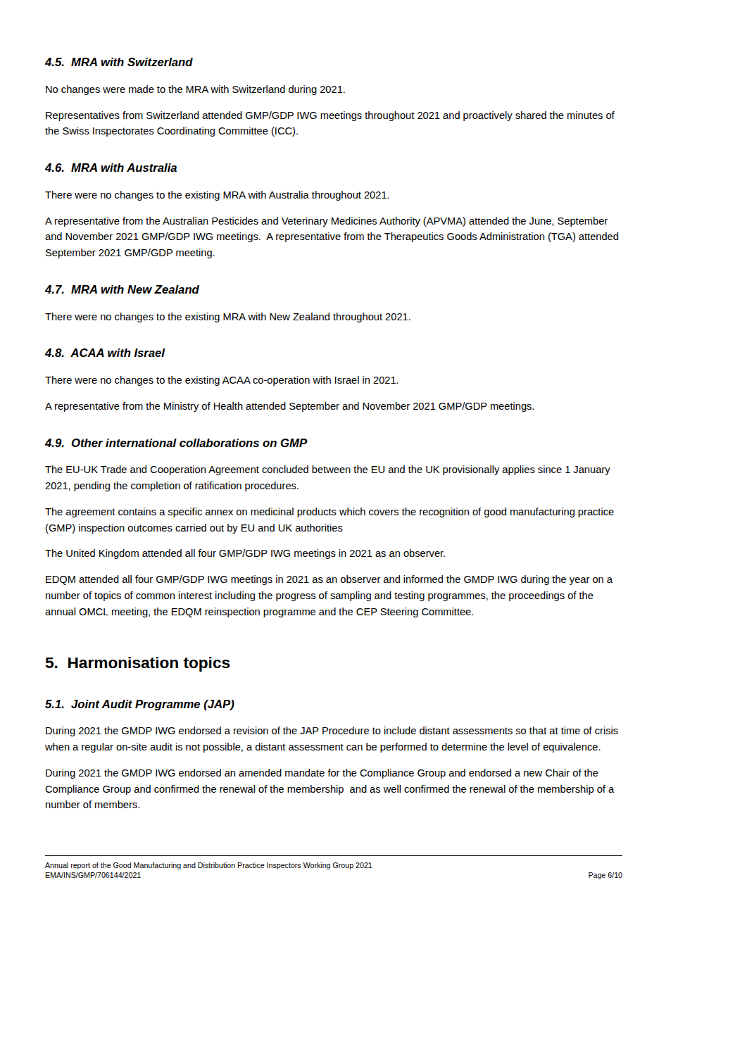4.5. MRA with Switzerland
No changes were made to the MRA with Switzerland during 2021.
Representatives from Switzerland attended GMP/GDP IWG meetings throughout 2021 and proactively shared the minutes of the Swiss Inspectorates Coordinating Committee (ICC).
4.6. MRA with Australia
There were no changes to the existing MRA with Australia throughout 2021.
A representative from the Australian Pesticides and Veterinary Medicines Authority (APVMA) attended the June, September and November 2021 GMP/GDP IWG meetings. A representative from the Therapeutics Goods Administration (TGA) attended September 2021 GMP/GDP meeting.
4.7. MRA with New Zealand
There were no changes to the existing MRA with New Zealand throughout 2021.
4.8. ACAA with Israel
There were no changes to the existing ACAA co-operation with Israel in 2021.
A representative from the Ministry of Health attended September and November 2021 GMP/GDP meetings.
4.9. Other international collaborations on GMP
The EU-UK Trade and Cooperation Agreement concluded between the EU and the UK provisionally applies since 1 January 2021, pending the completion of ratification procedures.
The agreement contains a specific annex on medicinal products which covers the recognition of good manufacturing practice (GMP) inspection outcomes carried out by EU and UK authorities
The United Kingdom attended all four GMP/GDP IWG meetings in 2021 as an observer.
EDQM attended all four GMP/GDP IWG meetings in 2021 as an observer and informed the GMDP IWG during the year on a number of topics of common interest including the progress of sampling and testing programmes, the proceedings of the annual OMCL meeting, the EDQM reinspection programme and the CEP Steering Committee.
5. Harmonisation topics
5.1. Joint Audit Programme (JAP)
During 2021 the GMDP IWG endorsed a revision of the JAP Procedure to include distant assessments so that at time of crisis when a regular on-site audit is not possible, a distant assessment can be performed to determine the level of equivalence.
During 2021 the GMDP IWG endorsed an amended mandate for the Compliance Group and endorsed a new Chair of the Compliance Group and confirmed the renewal of the membership and as well confirmed the renewal of the membership of a number of members.
Annual report of the Good Manufacturing and Distribution Practice Inspectors Working Group 2021
EMA/INS/GMP/706144/2021 Page 6/10